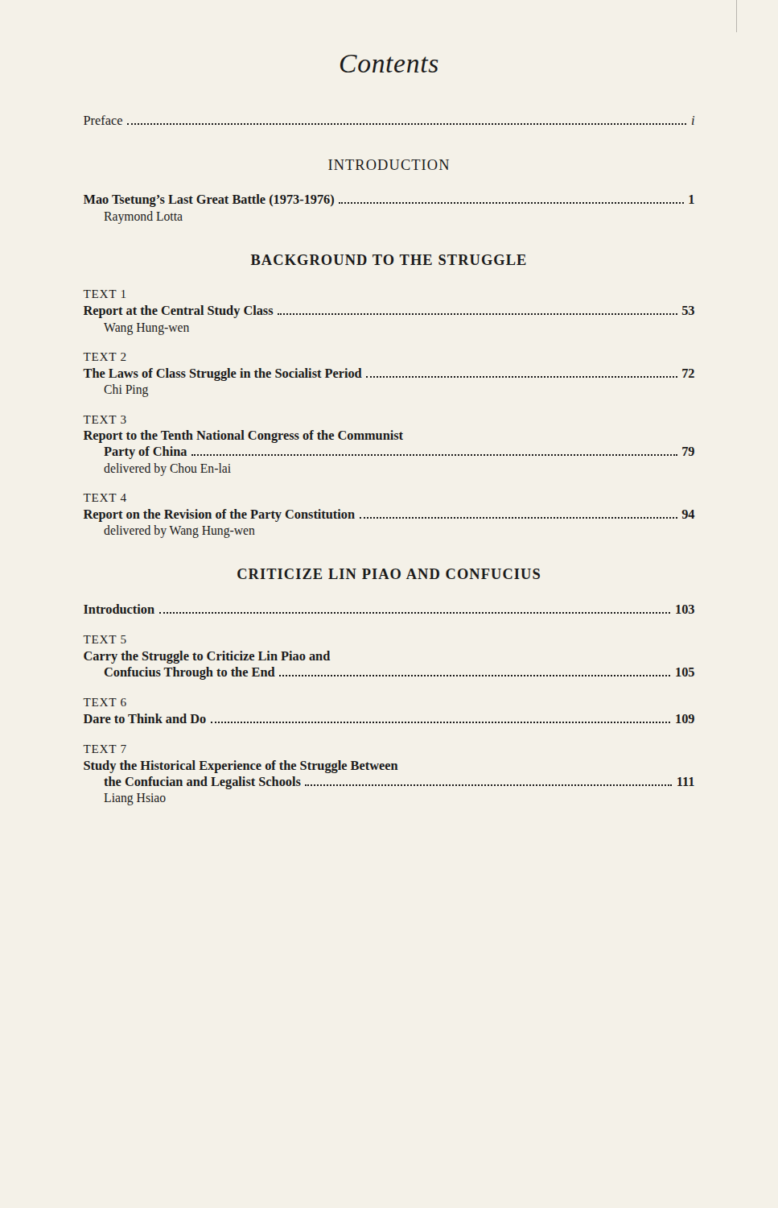Contents
Preface i
INTRODUCTION
Mao Tsetung’s Last Great Battle (1973-1976) 1
Raymond Lotta
BACKGROUND TO THE STRUGGLE
TEXT 1
Report at the Central Study Class 53
Wang Hung-wen
TEXT 2
The Laws of Class Struggle in the Socialist Period 72
Chi Ping
TEXT 3
Report to the Tenth National Congress of the Communist
Party of China 79
delivered by Chou En-lai
TEXT 4
Report on the Revision of the Party Constitution 94
delivered by Wang Hung-wen
CRITICIZE LIN PIAO AND CONFUCIUS
Introduction 103
TEXT 5
Carry the Struggle to Criticize Lin Piao and
Confucius Through to the End 105
TEXT 6
Dare to Think and Do 109
TEXT 7
Study the Historical Experience of the Struggle Between
the Confucian and Legalist Schools 111
Liang Hsiao